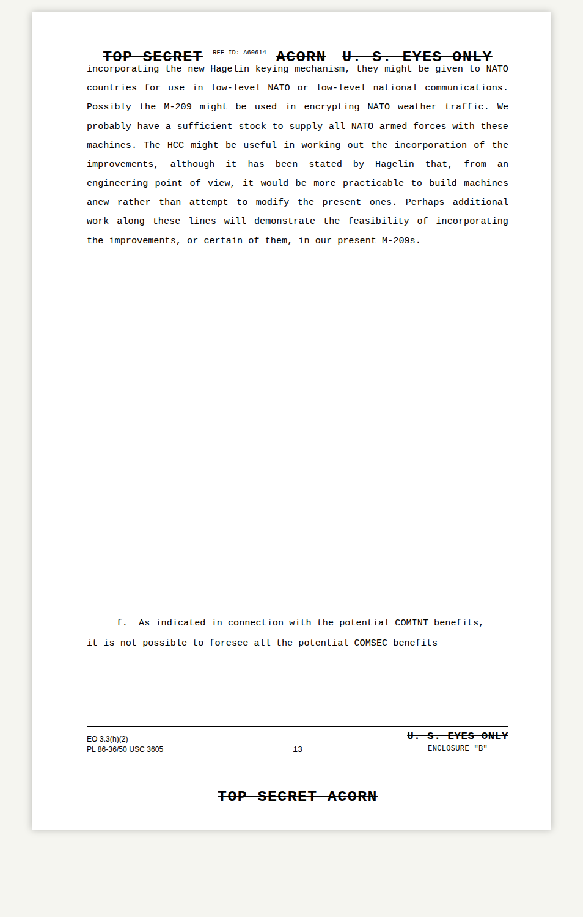TOP SECRET REF ID: A60614 ACORN U. S. EYES ONLY
incorporating the new Hagelin keying mechanism, they might be given to NATO countries for use in low-level NATO or low-level national communications. Possibly the M-209 might be used in encrypting NATO weather traffic. We probably have a sufficient stock to supply all NATO armed forces with these machines. The HCC might be useful in working out the incorporation of the improvements, although it has been stated by Hagelin that, from an engineering point of view, it would be more practicable to build machines anew rather than attempt to modify the present ones. Perhaps additional work along these lines will demonstrate the feasibility of incorporating the improvements, or certain of them, in our present M-209s.
f. As indicated in connection with the potential COMINT benefits,
it is not possible to foresee all the potential COMSEC benefits
EO 3.3(h)(2)
PL 86-36/50 USC 3605
13
U. S. EYES ONLY
ENCLOSURE "B"
TOP SECRET ACORN